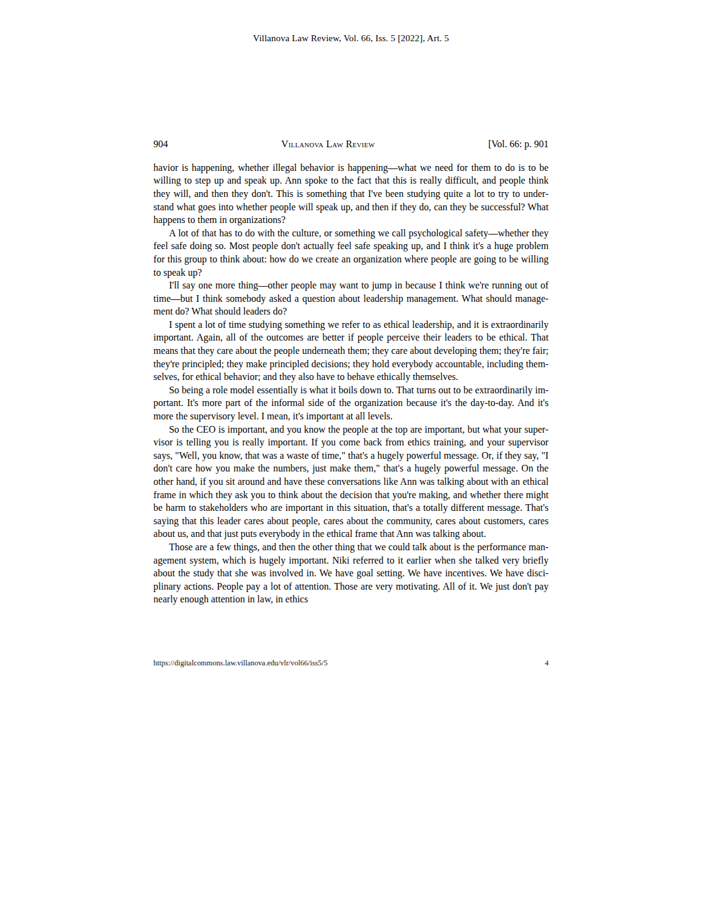Villanova Law Review, Vol. 66, Iss. 5 [2022], Art. 5
904 Villanova Law Review [Vol. 66: p. 901
havior is happening, whether illegal behavior is happening—what we need for them to do is to be willing to step up and speak up. Ann spoke to the fact that this is really difficult, and people think they will, and then they don't. This is something that I've been studying quite a lot to try to understand what goes into whether people will speak up, and then if they do, can they be successful? What happens to them in organizations?
A lot of that has to do with the culture, or something we call psychological safety—whether they feel safe doing so. Most people don't actually feel safe speaking up, and I think it's a huge problem for this group to think about: how do we create an organization where people are going to be willing to speak up?
I'll say one more thing—other people may want to jump in because I think we're running out of time—but I think somebody asked a question about leadership management. What should management do? What should leaders do?
I spent a lot of time studying something we refer to as ethical leadership, and it is extraordinarily important. Again, all of the outcomes are better if people perceive their leaders to be ethical. That means that they care about the people underneath them; they care about developing them; they're fair; they're principled; they make principled decisions; they hold everybody accountable, including themselves, for ethical behavior; and they also have to behave ethically themselves.
So being a role model essentially is what it boils down to. That turns out to be extraordinarily important. It's more part of the informal side of the organization because it's the day-to-day. And it's more the supervisory level. I mean, it's important at all levels.
So the CEO is important, and you know the people at the top are important, but what your supervisor is telling you is really important. If you come back from ethics training, and your supervisor says, "Well, you know, that was a waste of time," that's a hugely powerful message. Or, if they say, "I don't care how you make the numbers, just make them," that's a hugely powerful message. On the other hand, if you sit around and have these conversations like Ann was talking about with an ethical frame in which they ask you to think about the decision that you're making, and whether there might be harm to stakeholders who are important in this situation, that's a totally different message. That's saying that this leader cares about people, cares about the community, cares about customers, cares about us, and that just puts everybody in the ethical frame that Ann was talking about.
Those are a few things, and then the other thing that we could talk about is the performance management system, which is hugely important. Niki referred to it earlier when she talked very briefly about the study that she was involved in. We have goal setting. We have incentives. We have disciplinary actions. People pay a lot of attention. Those are very motivating. All of it. We just don't pay nearly enough attention in law, in ethics
https://digitalcommons.law.villanova.edu/vlr/vol66/iss5/5 4